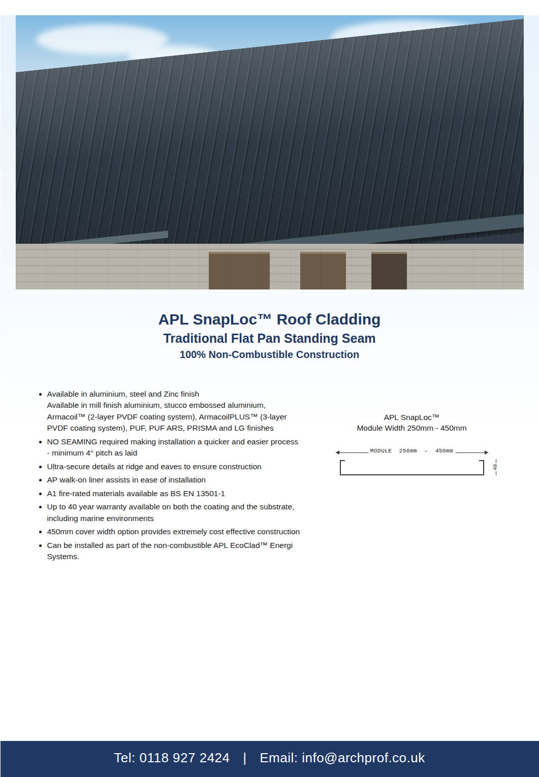APL SnapLoc™ Roof Cladding
Traditional Flat Pan Standing Seam
100% Non-Combustible Construction
Available in aluminium, steel and Zinc finish
Available in mill finish aluminium, stucco embossed aluminium, Armacoil™ (2-layer PVDF coating system), ArmacoilPLUS™ (3-layer PVDF coating system), PUF, PUF ARS, PRISMA and LG finishes
NO SEAMING required making installation a quicker and easier process - minimum 4° pitch as laid
Ultra-secure details at ridge and eaves to ensure construction
AP walk-on liner assists in ease of installation
A1 fire-rated materials available as BS EN 13501-1
Up to 40 year warranty available on both the coating and the substrate, including marine environments
450mm cover width option provides extremely cost effective construction
Can be installed as part of the non-combustible APL EcoClad™ Energi Systems.
APL SnapLoc™
Module Width 250mm - 450mm
MODULE 250mm – 450mm
40
Tel: 0118 927 2424 | Email: info@archprof.co.uk